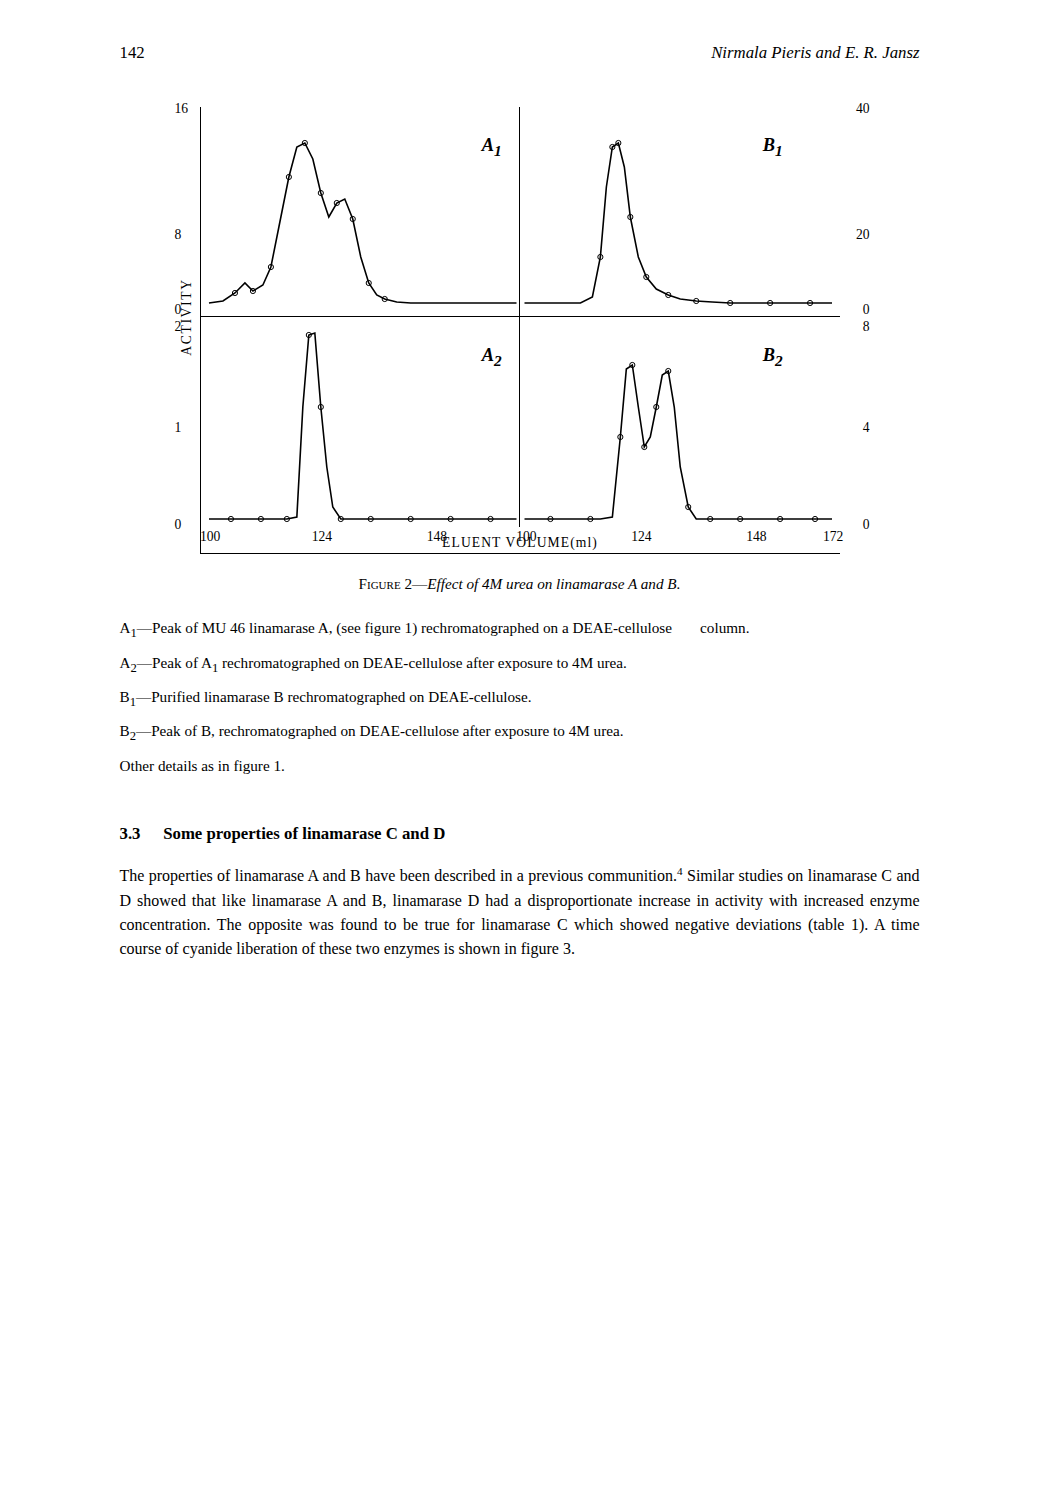142 Nirmala Pieris and E. R. Jansz
ACTIVITY 16 8 0 2 1 0 40 20 0 8 4 0
A1 B1 A2 B2 100 124 148 100 124 148 172
ELUENT VOLUME(ml)
Figure 2—Effect of 4M urea on linamarase A and B.
A1—Peak of MU 46 linamarase A, (see figure 1) rechromatographed on a DEAE-cellulose column.
A2—Peak of A1 rechromatographed on DEAE-cellulose after exposure to 4M urea.
B1—Purified linamarase B rechromatographed on DEAE-cellulose.
B2—Peak of B, rechromatographed on DEAE-cellulose after exposure to 4M urea.
Other details as in figure 1.
3.3 Some properties of linamarase C and D
The properties of linamarase A and B have been described in a previous communition.4 Similar studies on linamarase C and D showed that like linamarase A and B, linamarase D had a disproportionate increase in activity with increased enzyme concentration. The opposite was found to be true for linamarase C which showed negative deviations (table 1). A time course of cyanide liberation of these two enzymes is shown in figure 3.